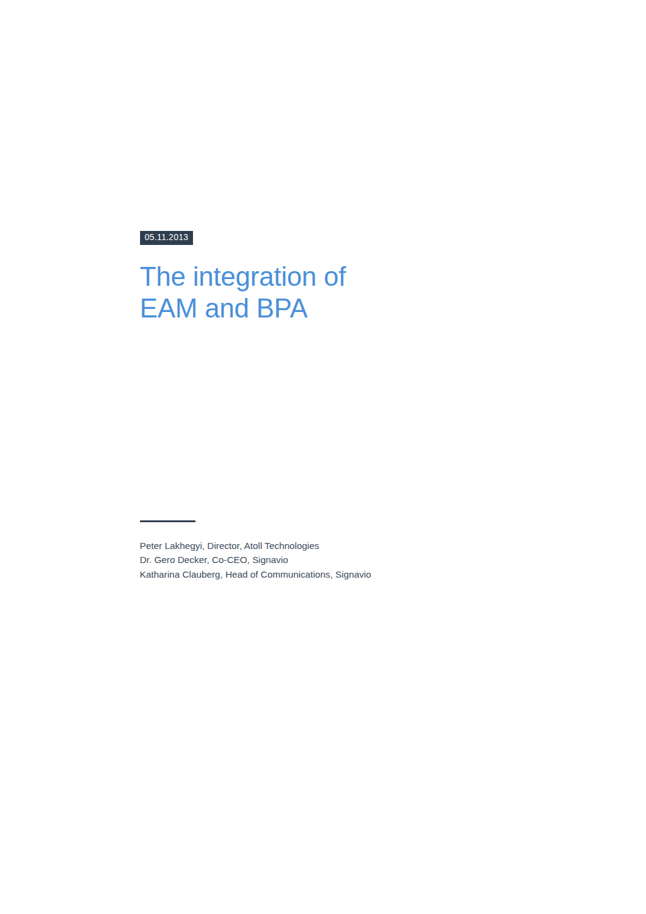05.11.2013
The integration of
EAM and BPA
Peter Lakhegyi, Director, Atoll Technologies
Dr. Gero Decker, Co-CEO, Signavio
Katharina Clauberg, Head of Communications, Signavio